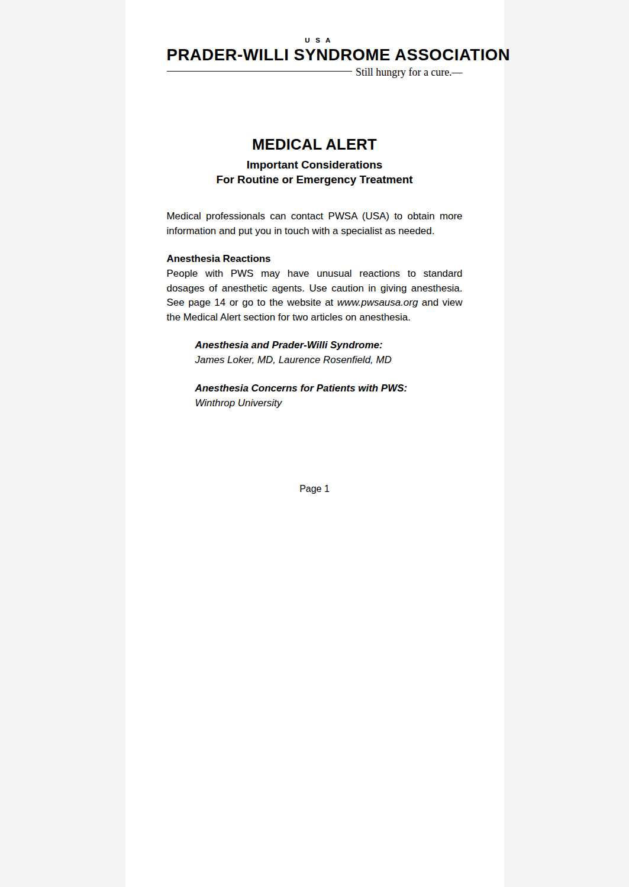U S A
PRADER-WILLI SYNDROME ASSOCIATION
Still hungry for a cure.—
MEDICAL ALERT
Important Considerations
For Routine or Emergency Treatment
Medical professionals can contact PWSA (USA) to obtain more information and put you in touch with a specialist as needed.
Anesthesia Reactions
People with PWS may have unusual reactions to standard dosages of anesthetic agents. Use caution in giving anesthesia. See page 14 or go to the website at www.pwsausa.org and view the Medical Alert section for two articles on anesthesia.
Anesthesia and Prader-Willi Syndrome: James Loker, MD, Laurence Rosenfield, MD
Anesthesia Concerns for Patients with PWS: Winthrop University
Page 1